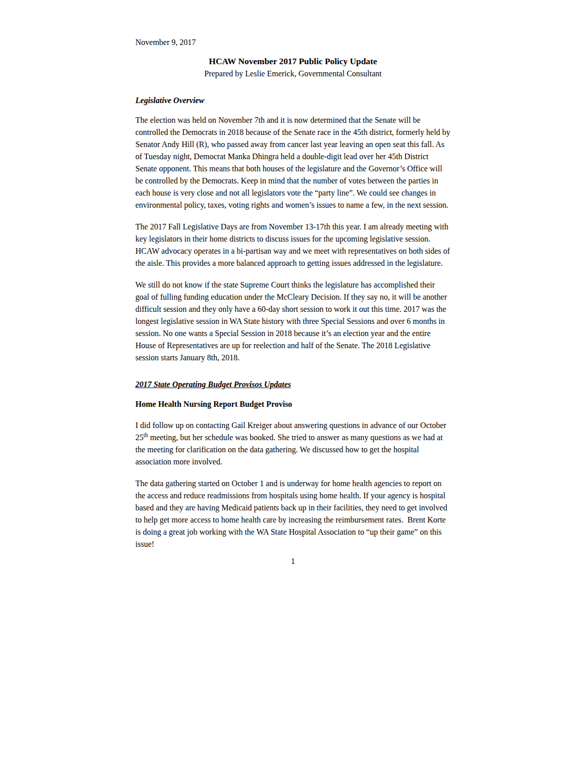November 9, 2017
HCAW November 2017 Public Policy Update
Prepared by Leslie Emerick, Governmental Consultant
Legislative Overview
The election was held on November 7th and it is now determined that the Senate will be controlled the Democrats in 2018 because of the Senate race in the 45th district, formerly held by Senator Andy Hill (R), who passed away from cancer last year leaving an open seat this fall. As of Tuesday night, Democrat Manka Dhingra held a double-digit lead over her 45th District Senate opponent. This means that both houses of the legislature and the Governor’s Office will be controlled by the Democrats. Keep in mind that the number of votes between the parties in each house is very close and not all legislators vote the “party line”. We could see changes in environmental policy, taxes, voting rights and women’s issues to name a few, in the next session.
The 2017 Fall Legislative Days are from November 13-17th this year. I am already meeting with key legislators in their home districts to discuss issues for the upcoming legislative session. HCAW advocacy operates in a bi-partisan way and we meet with representatives on both sides of the aisle. This provides a more balanced approach to getting issues addressed in the legislature.
We still do not know if the state Supreme Court thinks the legislature has accomplished their goal of fulling funding education under the McCleary Decision. If they say no, it will be another difficult session and they only have a 60-day short session to work it out this time. 2017 was the longest legislative session in WA State history with three Special Sessions and over 6 months in session. No one wants a Special Session in 2018 because it’s an election year and the entire House of Representatives are up for reelection and half of the Senate. The 2018 Legislative session starts January 8th, 2018.
2017 State Operating Budget Provisos Updates
Home Health Nursing Report Budget Proviso
I did follow up on contacting Gail Kreiger about answering questions in advance of our October 25th meeting, but her schedule was booked. She tried to answer as many questions as we had at the meeting for clarification on the data gathering. We discussed how to get the hospital association more involved.
The data gathering started on October 1 and is underway for home health agencies to report on the access and reduce readmissions from hospitals using home health. If your agency is hospital based and they are having Medicaid patients back up in their facilities, they need to get involved to help get more access to home health care by increasing the reimbursement rates. Brent Korte is doing a great job working with the WA State Hospital Association to “up their game” on this issue!
1